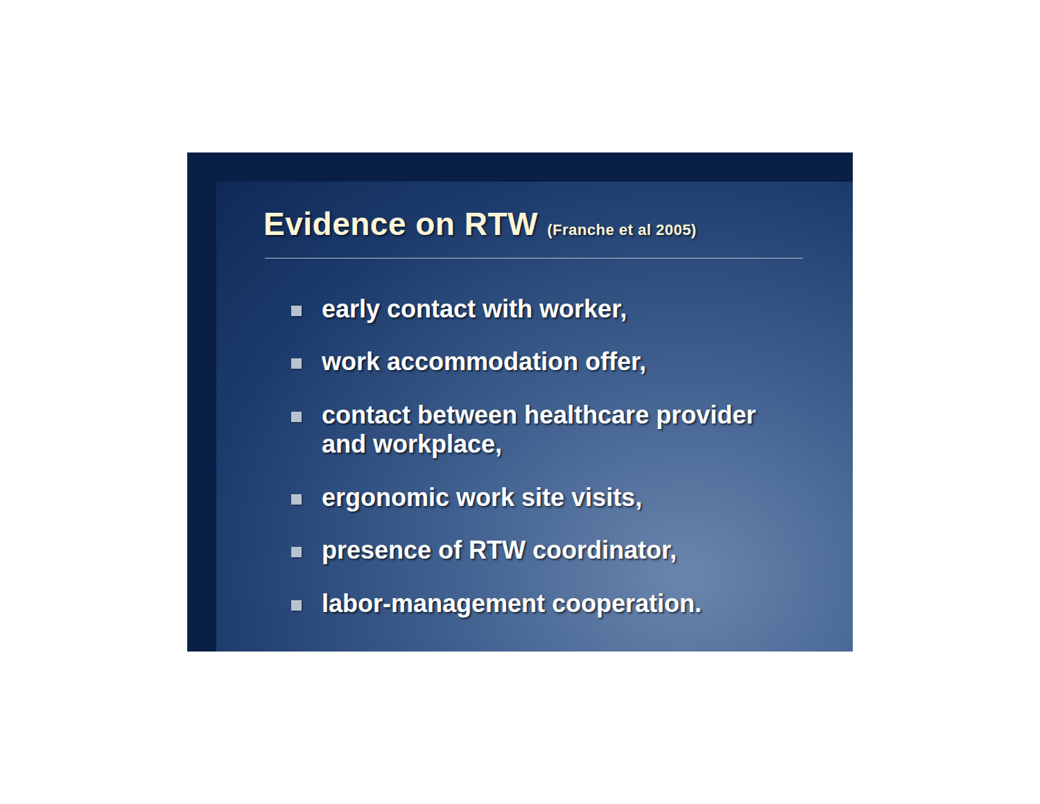Evidence on RTW (Franche et al 2005)
early contact with worker,
work accommodation offer,
contact between healthcare provider and workplace,
ergonomic work site visits,
presence of RTW coordinator,
labor-management cooperation.